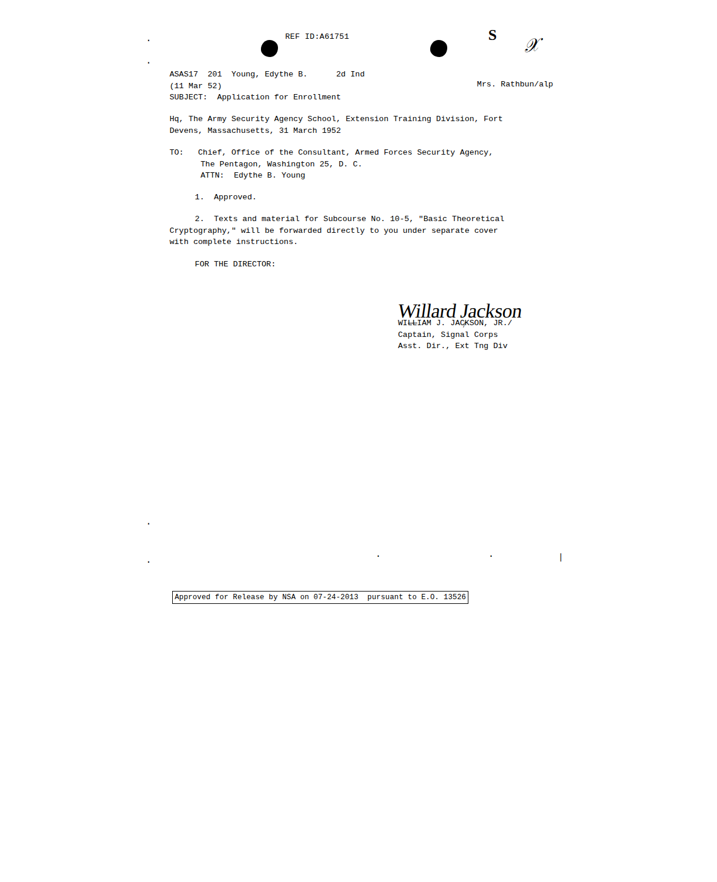. . REF ID:A61751 S 𝒳
ASAS17 201 Young, Edythe B. 2d Ind
(11 Mar 52)
SUBJECT: Application for Enrollment
Mrs. Rathbun/alp
Hq, The Army Security Agency School, Extension Training Division, Fort
Devens, Massachusetts, 31 March 1952
TO: Chief, Office of the Consultant, Armed Forces Security Agency,
The Pentagon, Washington 25, D. C.
ATTN: Edythe B. Young
1. Approved.
2. Texts and material for Subcourse No. 10-5, "Basic Theoretical
Cryptography," will be forwarded directly to you under separate cover
with complete instructions.
FOR THE DIRECTOR:
Willard Jackson
WILLIAM J. JACKSON, JR./
Captain, Signal Corps
Asst. Dir., Ext Tng Div
. . . . |
Approved for Release by NSA on 07-24-2013 pursuant to E.O. 13526